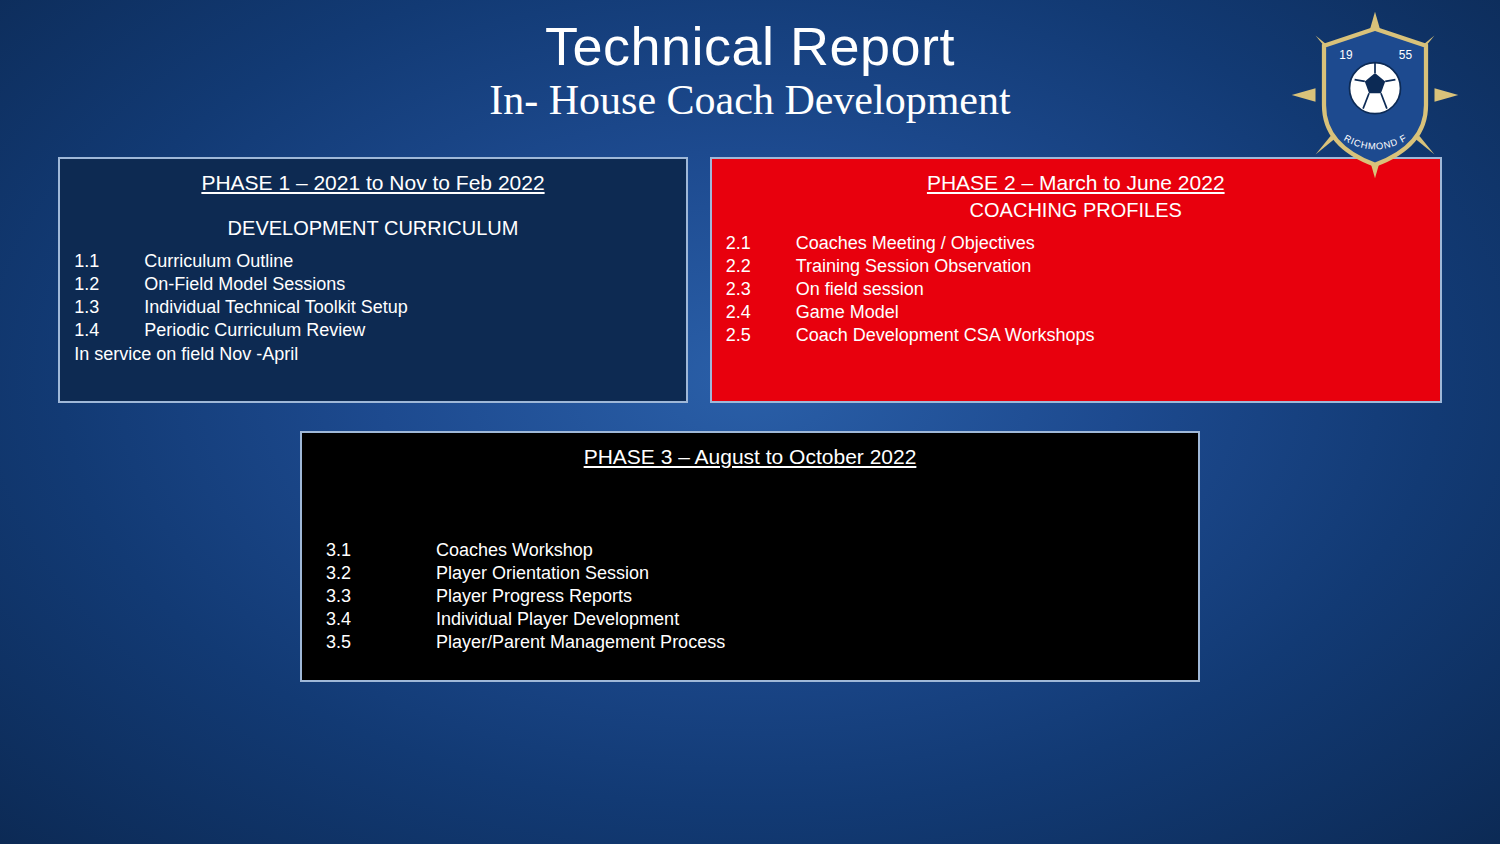Technical Report
In- House Coach Development
19 55 RICHMOND FC
PHASE 1 – 2021 to Nov to Feb 2022
DEVELOPMENT CURRICULUM
| 1.1 | Curriculum Outline |
| 1.2 | On-Field Model Sessions |
| 1.3 | Individual Technical Toolkit Setup |
| 1.4 | Periodic Curriculum Review |
In service on field Nov -April
PHASE 2 – March to June 2022
COACHING PROFILES
| 2.1 | Coaches Meeting / Objectives |
| 2.2 | Training Session Observation |
| 2.3 | On field session |
| 2.4 | Game Model |
| 2.5 | Coach Development CSA Workshops |
PHASE 3 – August to October 2022
| 3.1 | Coaches Workshop |
| 3.2 | Player Orientation Session |
| 3.3 | Player Progress Reports |
| 3.4 | Individual Player Development |
| 3.5 | Player/Parent Management Process |